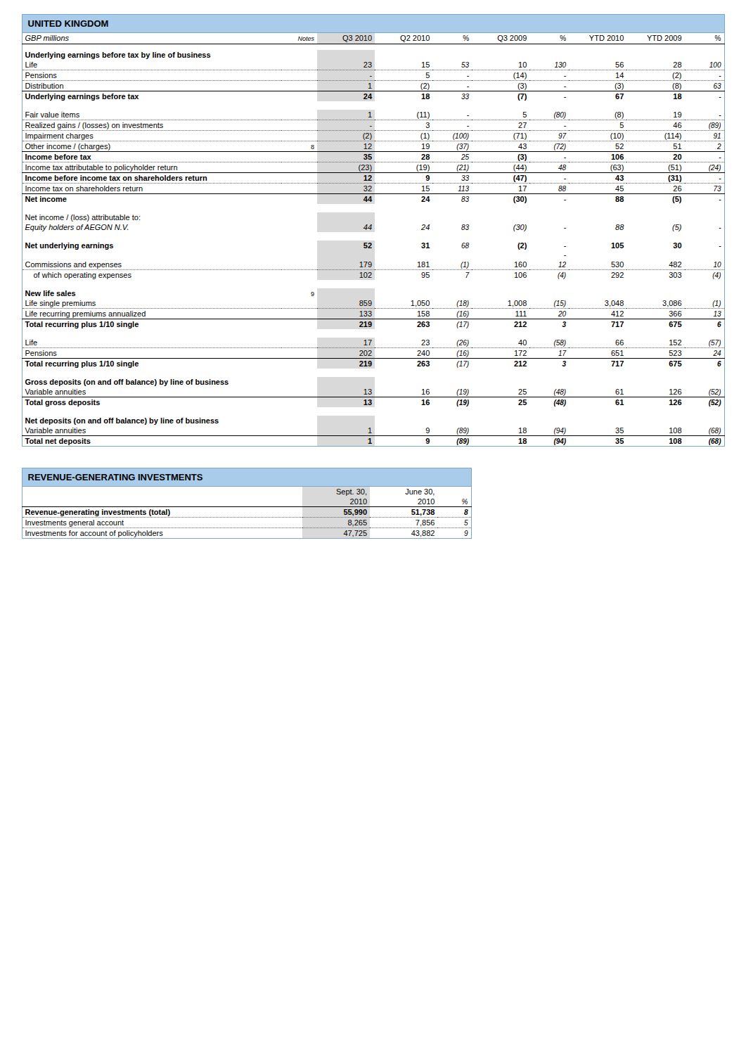UNITED KINGDOM
| GBP millions | Notes | Q3 2010 | Q2 2010 | % | Q3 2009 | % | YTD 2010 | YTD 2009 | % |
| Underlying earnings before tax by line of business | | | | | | | | | |
| Life | | 23 | 15 | 53 | 10 | 130 | 56 | 28 | 100 |
| Pensions | | - | 5 | - | (14) | - | 14 | (2) | - |
| Distribution | | 1 | (2) | - | (3) | - | (3) | (8) | 63 |
| Underlying earnings before tax | | 24 | 18 | 33 | (7) | - | 67 | 18 | - |
| Fair value items | | 1 | (11) | - | 5 | (80) | (8) | 19 | - |
| Realized gains / (losses) on investments | | - | 3 | - | 27 | - | 5 | 46 | (89) |
| Impairment charges | | (2) | (1) | (100) | (71) | 97 | (10) | (114) | 91 |
| Other income / (charges) | 8 | 12 | 19 | (37) | 43 | (72) | 52 | 51 | 2 |
| Income before tax | | 35 | 28 | 25 | (3) | - | 106 | 20 | - |
| Income tax attributable to policyholder return | | (23) | (19) | (21) | (44) | 48 | (63) | (51) | (24) |
| Income before income tax on shareholders return | | 12 | 9 | 33 | (47) | - | 43 | (31) | - |
| Income tax on shareholders return | | 32 | 15 | 113 | 17 | 88 | 45 | 26 | 73 |
| Net income | | 44 | 24 | 83 | (30) | - | 88 | (5) | - |
| Net income / (loss) attributable to: | | | | | | | | | |
| Equity holders of AEGON N.V. | | 44 | 24 | 83 | (30) | - | 88 | (5) | - |
| Net underlying earnings | | 52 | 31 | 68 | (2) | - | 105 | 30 | - |
| | | | | | | - | | | |
| Commissions and expenses | | 179 | 181 | (1) | 160 | 12 | 530 | 482 | 10 |
| of which operating expenses | | 102 | 95 | 7 | 106 | (4) | 292 | 303 | (4) |
| New life sales | 9 | | | | | | | | |
| Life single premiums | | 859 | 1,050 | (18) | 1,008 | (15) | 3,048 | 3,086 | (1) |
| Life recurring premiums annualized | | 133 | 158 | (16) | 111 | 20 | 412 | 366 | 13 |
| Total recurring plus 1/10 single | | 219 | 263 | (17) | 212 | 3 | 717 | 675 | 6 |
| Life | | 17 | 23 | (26) | 40 | (58) | 66 | 152 | (57) |
| Pensions | | 202 | 240 | (16) | 172 | 17 | 651 | 523 | 24 |
| Total recurring plus 1/10 single | | 219 | 263 | (17) | 212 | 3 | 717 | 675 | 6 |
| Gross deposits (on and off balance) by line of business | | | | | | | | | |
| Variable annuities | | 13 | 16 | (19) | 25 | (48) | 61 | 126 | (52) |
| Total gross deposits | | 13 | 16 | (19) | 25 | (48) | 61 | 126 | (52) |
| Net deposits (on and off balance) by line of business | | | | | | | | | |
| Variable annuities | | 1 | 9 | (89) | 18 | (94) | 35 | 108 | (68) |
| Total net deposits | | 1 | 9 | (89) | 18 | (94) | 35 | 108 | (68) |
REVENUE-GENERATING INVESTMENTS
| | Sept. 30, | June 30, | |
| | 2010 | 2010 | % |
| Revenue-generating investments (total) | 55,990 | 51,738 | 8 |
| Investments general account | 8,265 | 7,856 | 5 |
| Investments for account of policyholders | 47,725 | 43,882 | 9 |